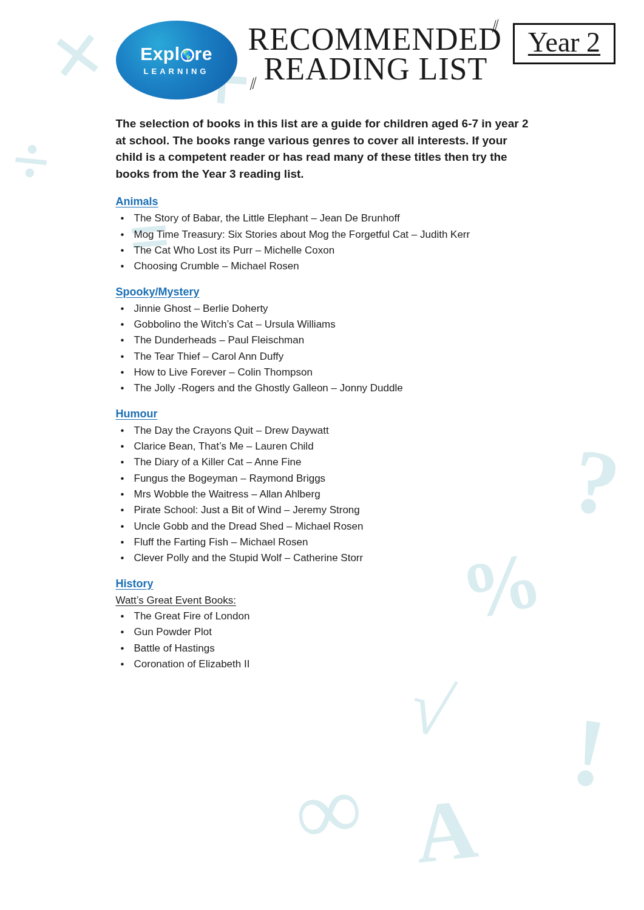× ÷ + = ? % ! A √ ∞
Expl🌎re
LEARNING
⁄⁄
RecommendedReading List
⁄⁄
Year 2
The selection of books in this list are a guide for children aged 6-7 in year 2 at school. The books range various genres to cover all interests. If your child is a competent reader or has read many of these titles then try the books from the Year 3 reading list.
Animals
The Story of Babar, the Little Elephant – Jean De Brunhoff
Mog Time Treasury: Six Stories about Mog the Forgetful Cat – Judith Kerr
The Cat Who Lost its Purr – Michelle Coxon
Choosing Crumble – Michael Rosen
Spooky/Mystery
Jinnie Ghost – Berlie Doherty
Gobbolino the Witch’s Cat – Ursula Williams
The Dunderheads – Paul Fleischman
The Tear Thief – Carol Ann Duffy
How to Live Forever – Colin Thompson
The Jolly -Rogers and the Ghostly Galleon – Jonny Duddle
Humour
The Day the Crayons Quit – Drew Daywatt
Clarice Bean, That’s Me – Lauren Child
The Diary of a Killer Cat – Anne Fine
Fungus the Bogeyman – Raymond Briggs
Mrs Wobble the Waitress – Allan Ahlberg
Pirate School: Just a Bit of Wind – Jeremy Strong
Uncle Gobb and the Dread Shed – Michael Rosen
Fluff the Farting Fish – Michael Rosen
Clever Polly and the Stupid Wolf – Catherine Storr
History
Watt’s Great Event Books:
The Great Fire of London
Gun Powder Plot
Battle of Hastings
Coronation of Elizabeth II